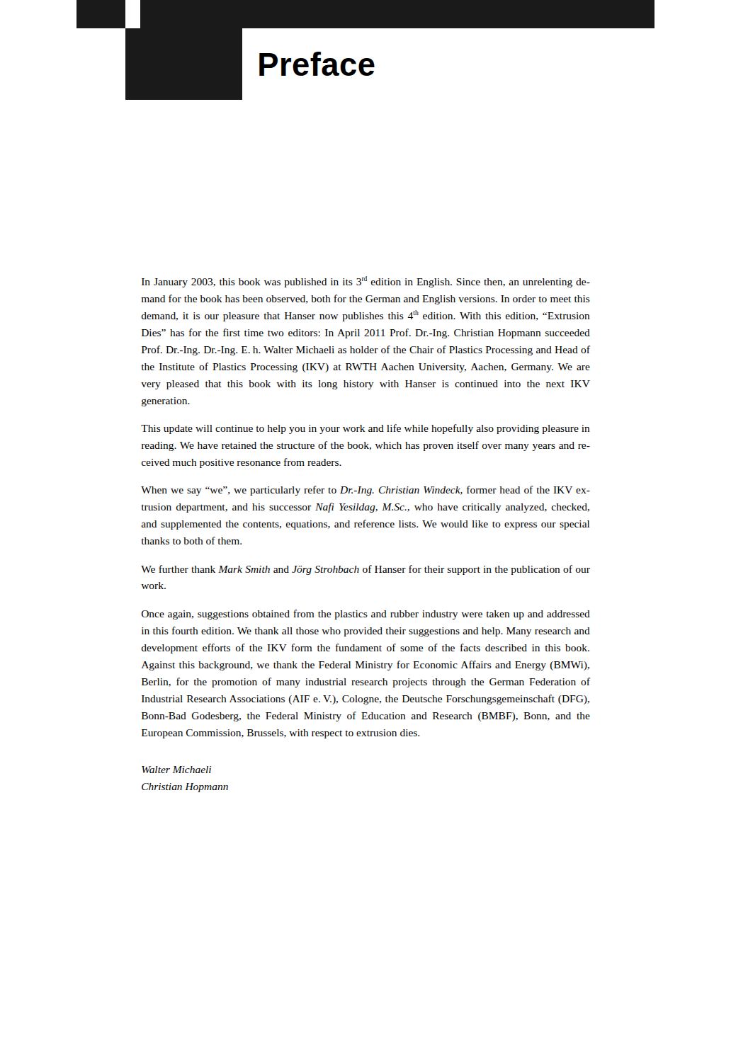Preface
In January 2003, this book was published in its 3rd edition in English. Since then, an unrelenting demand for the book has been observed, both for the German and English versions. In order to meet this demand, it is our pleasure that Hanser now publishes this 4th edition. With this edition, “Extrusion Dies” has for the first time two editors: In April 2011 Prof. Dr.-Ing. Christian Hopmann succeeded Prof. Dr.-Ing. Dr.-Ing. E. h. Walter Michaeli as holder of the Chair of Plastics Processing and Head of the Institute of Plastics Processing (IKV) at RWTH Aachen University, Aachen, Germany. We are very pleased that this book with its long history with Hanser is continued into the next IKV generation.
This update will continue to help you in your work and life while hopefully also providing pleasure in reading. We have retained the structure of the book, which has proven itself over many years and received much positive resonance from readers.
When we say “we”, we particularly refer to Dr.-Ing. Christian Windeck, former head of the IKV extrusion department, and his successor Nafi Yesildag, M.Sc., who have critically analyzed, checked, and supplemented the contents, equations, and reference lists. We would like to express our special thanks to both of them.
We further thank Mark Smith and Jörg Strohbach of Hanser for their support in the publication of our work.
Once again, suggestions obtained from the plastics and rubber industry were taken up and addressed in this fourth edition. We thank all those who provided their suggestions and help. Many research and development efforts of the IKV form the fundament of some of the facts described in this book. Against this background, we thank the Federal Ministry for Economic Affairs and Energy (BMWi), Berlin, for the promotion of many industrial research projects through the German Federation of Industrial Research Associations (AIF e. V.), Cologne, the Deutsche Forschungsgemeinschaft (DFG), Bonn-Bad Godesberg, the Federal Ministry of Education and Research (BMBF), Bonn, and the European Commission, Brussels, with respect to extrusion dies.
Walter Michaeli
Christian Hopmann